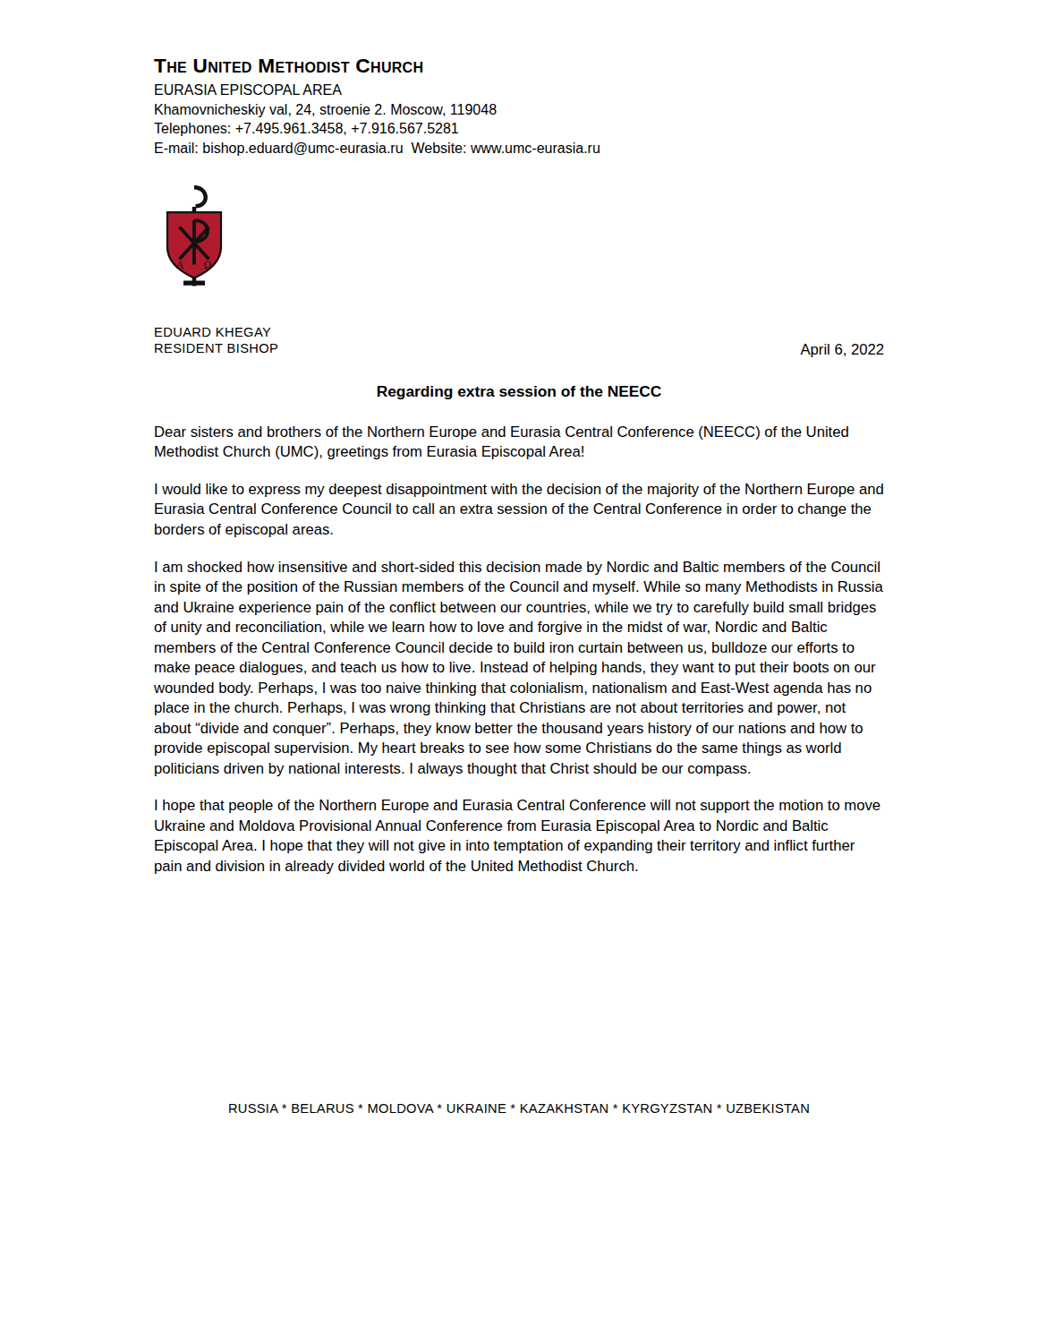The United Methodist Church
EURASIA EPISCOPAL AREA
Khamovnicheskiy val, 24, stroenie 2. Moscow, 119048
Telephones: +7.495.961.3458, +7.916.567.5281
E-mail: bishop.eduard@umc-eurasia.ru Website: www.umc-eurasia.ru
A Ω
Eduard Khegay Resident Bishop
April 6, 2022
Regarding extra session of the NEECC
Dear sisters and brothers of the Northern Europe and Eurasia Central Conference (NEECC) of the United Methodist Church (UMC), greetings from Eurasia Episcopal Area!
I would like to express my deepest disappointment with the decision of the majority of the Northern Europe and Eurasia Central Conference Council to call an extra session of the Central Conference in order to change the borders of episcopal areas.
I am shocked how insensitive and short-sided this decision made by Nordic and Baltic members of the Council in spite of the position of the Russian members of the Council and myself. While so many Methodists in Russia and Ukraine experience pain of the conflict between our countries, while we try to carefully build small bridges of unity and reconciliation, while we learn how to love and forgive in the midst of war, Nordic and Baltic members of the Central Conference Council decide to build iron curtain between us, bulldoze our efforts to make peace dialogues, and teach us how to live. Instead of helping hands, they want to put their boots on our wounded body. Perhaps, I was too naive thinking that colonialism, nationalism and East-West agenda has no place in the church. Perhaps, I was wrong thinking that Christians are not about territories and power, not about “divide and conquer”. Perhaps, they know better the thousand years history of our nations and how to provide episcopal supervision. My heart breaks to see how some Christians do the same things as world politicians driven by national interests. I always thought that Christ should be our compass.
I hope that people of the Northern Europe and Eurasia Central Conference will not support the motion to move Ukraine and Moldova Provisional Annual Conference from Eurasia Episcopal Area to Nordic and Baltic Episcopal Area. I hope that they will not give in into temptation of expanding their territory and inflict further pain and division in already divided world of the United Methodist Church.
RUSSIA * BELARUS * MOLDOVA * UKRAINE * KAZAKHSTAN * KYRGYZSTAN * UZBEKISTAN